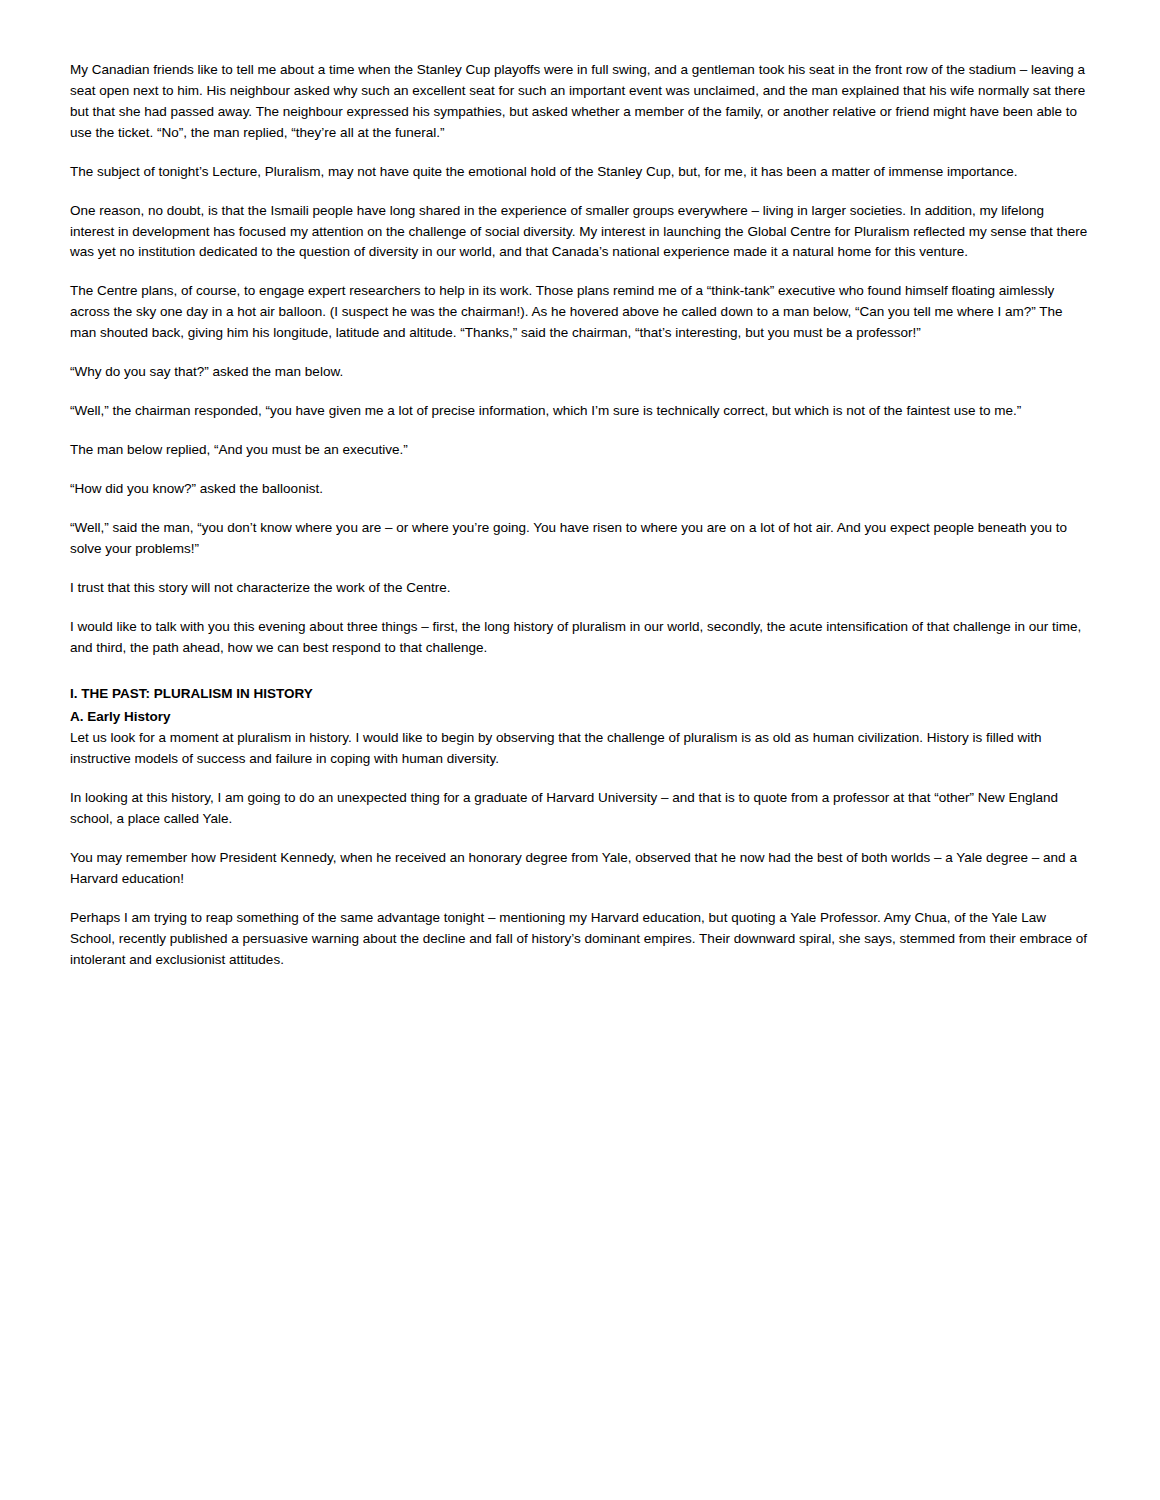My Canadian friends like to tell me about a time when the Stanley Cup playoffs were in full swing, and a gentleman took his seat in the front row of the stadium – leaving a seat open next to him. His neighbour asked why such an excellent seat for such an important event was unclaimed, and the man explained that his wife normally sat there but that she had passed away. The neighbour expressed his sympathies, but asked whether a member of the family, or another relative or friend might have been able to use the ticket. “No”, the man replied, “they’re all at the funeral.”
The subject of tonight’s Lecture, Pluralism, may not have quite the emotional hold of the Stanley Cup, but, for me, it has been a matter of immense importance.
One reason, no doubt, is that the Ismaili people have long shared in the experience of smaller groups everywhere – living in larger societies. In addition, my lifelong interest in development has focused my attention on the challenge of social diversity. My interest in launching the Global Centre for Pluralism reflected my sense that there was yet no institution dedicated to the question of diversity in our world, and that Canada’s national experience made it a natural home for this venture.
The Centre plans, of course, to engage expert researchers to help in its work. Those plans remind me of a “think-tank” executive who found himself floating aimlessly across the sky one day in a hot air balloon. (I suspect he was the chairman!). As he hovered above he called down to a man below, “Can you tell me where I am?” The man shouted back, giving him his longitude, latitude and altitude. “Thanks,” said the chairman, “that’s interesting, but you must be a professor!”
“Why do you say that?” asked the man below.
“Well,” the chairman responded, “you have given me a lot of precise information, which I’m sure is technically correct, but which is not of the faintest use to me.”
The man below replied, “And you must be an executive.”
“How did you know?” asked the balloonist.
“Well,” said the man, “you don’t know where you are – or where you’re going. You have risen to where you are on a lot of hot air. And you expect people beneath you to solve your problems!”
I trust that this story will not characterize the work of the Centre.
I would like to talk with you this evening about three things – first, the long history of pluralism in our world, secondly, the acute intensification of that challenge in our time, and third, the path ahead, how we can best respond to that challenge.
I. The Past: Pluralism in History
A. Early History
Let us look for a moment at pluralism in history. I would like to begin by observing that the challenge of pluralism is as old as human civilization. History is filled with instructive models of success and failure in coping with human diversity.
In looking at this history, I am going to do an unexpected thing for a graduate of Harvard University – and that is to quote from a professor at that “other” New England school, a place called Yale.
You may remember how President Kennedy, when he received an honorary degree from Yale, observed that he now had the best of both worlds – a Yale degree – and a Harvard education!
Perhaps I am trying to reap something of the same advantage tonight – mentioning my Harvard education, but quoting a Yale Professor. Amy Chua, of the Yale Law School, recently published a persuasive warning about the decline and fall of history’s dominant empires. Their downward spiral, she says, stemmed from their embrace of intolerant and exclusionist attitudes.